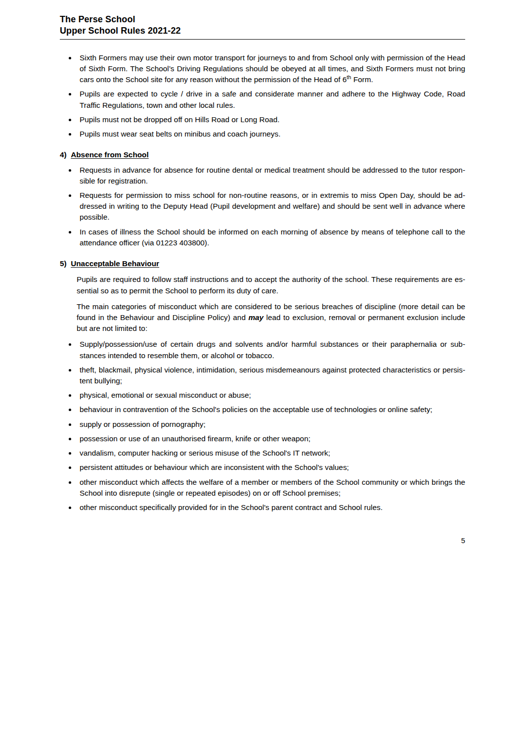The Perse School
Upper School Rules 2021-22
Sixth Formers may use their own motor transport for journeys to and from School only with permission of the Head of Sixth Form. The School’s Driving Regulations should be obeyed at all times, and Sixth Formers must not bring cars onto the School site for any reason without the permission of the Head of 6th Form.
Pupils are expected to cycle / drive in a safe and considerate manner and adhere to the Highway Code, Road Traffic Regulations, town and other local rules.
Pupils must not be dropped off on Hills Road or Long Road.
Pupils must wear seat belts on minibus and coach journeys.
4) Absence from School
Requests in advance for absence for routine dental or medical treatment should be addressed to the tutor responsible for registration.
Requests for permission to miss school for non-routine reasons, or in extremis to miss Open Day, should be addressed in writing to the Deputy Head (Pupil development and welfare) and should be sent well in advance where possible.
In cases of illness the School should be informed on each morning of absence by means of telephone call to the attendance officer (via 01223 403800).
5) Unacceptable Behaviour
Pupils are required to follow staff instructions and to accept the authority of the school. These requirements are essential so as to permit the School to perform its duty of care.
The main categories of misconduct which are considered to be serious breaches of discipline (more detail can be found in the Behaviour and Discipline Policy) and may lead to exclusion, removal or permanent exclusion include but are not limited to:
Supply/possession/use of certain drugs and solvents and/or harmful substances or their paraphernalia or substances intended to resemble them, or alcohol or tobacco.
theft, blackmail, physical violence, intimidation, serious misdemeanours against protected characteristics or persistent bullying;
physical, emotional or sexual misconduct or abuse;
behaviour in contravention of the School's policies on the acceptable use of technologies or online safety;
supply or possession of pornography;
possession or use of an unauthorised firearm, knife or other weapon;
vandalism, computer hacking or serious misuse of the School's IT network;
persistent attitudes or behaviour which are inconsistent with the School's values;
other misconduct which affects the welfare of a member or members of the School community or which brings the School into disrepute (single or repeated episodes) on or off School premises;
other misconduct specifically provided for in the School's parent contract and School rules.
5